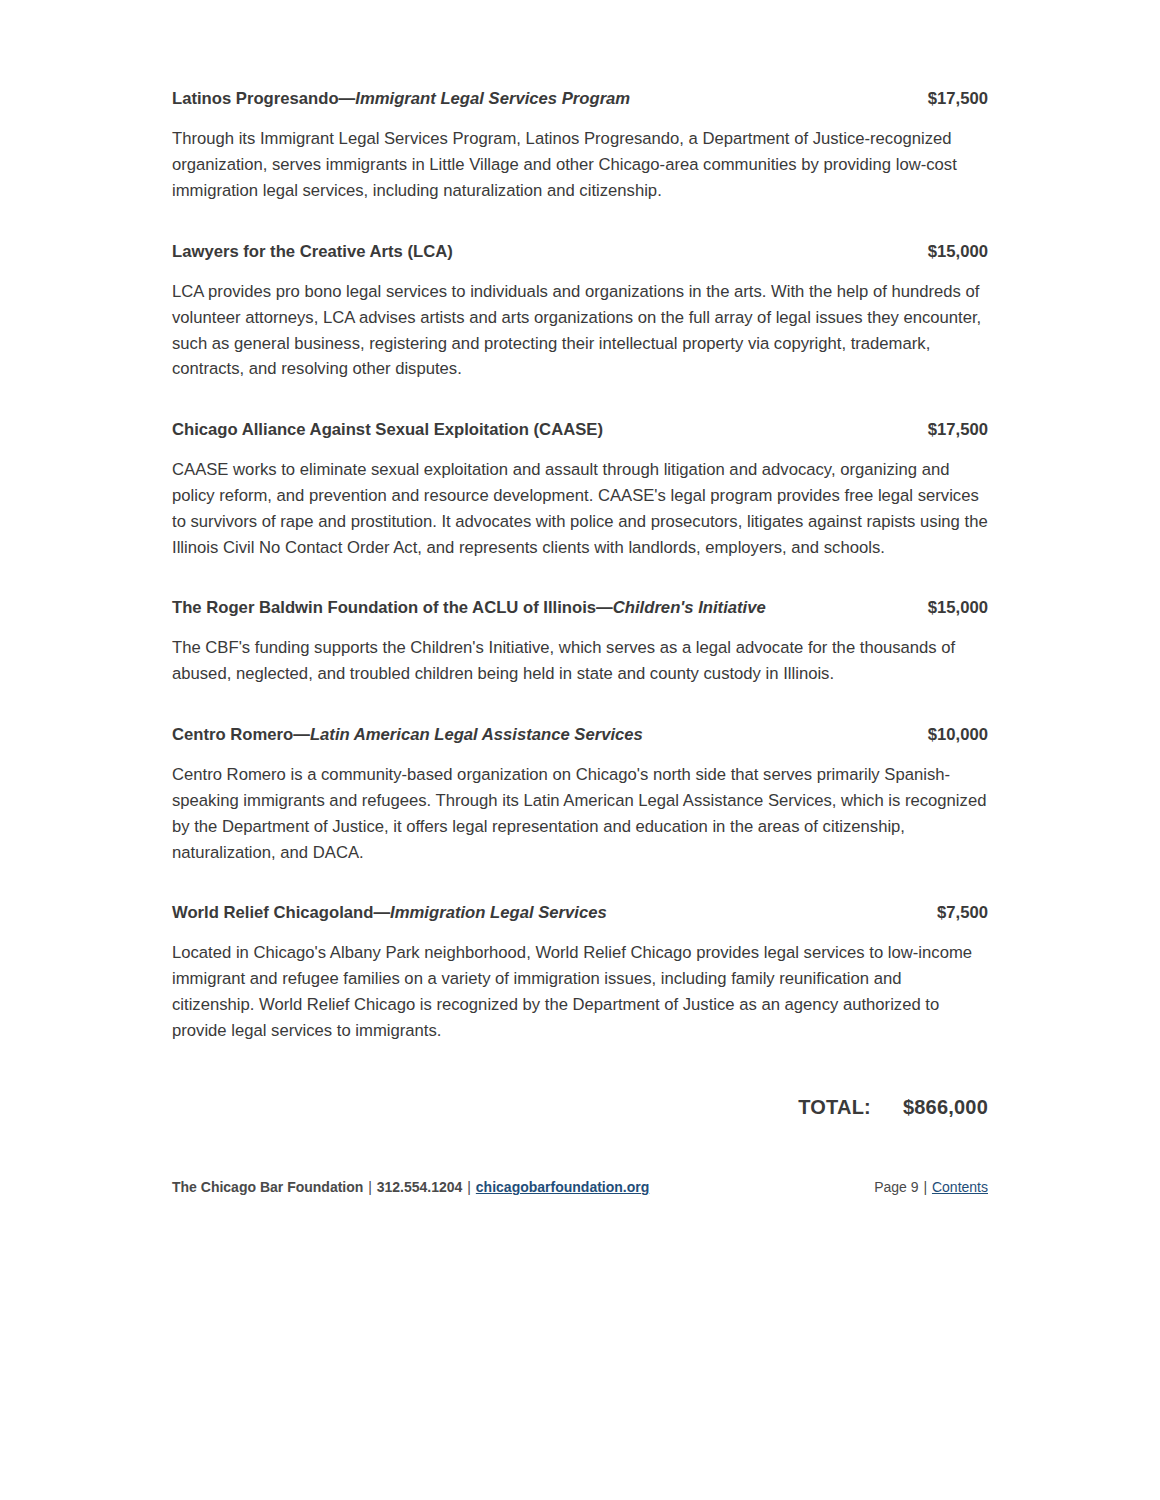Latinos Progresando—Immigrant Legal Services Program $17,500
Through its Immigrant Legal Services Program, Latinos Progresando, a Department of Justice-recognized organization, serves immigrants in Little Village and other Chicago-area communities by providing low-cost immigration legal services, including naturalization and citizenship.
Lawyers for the Creative Arts (LCA) $15,000
LCA provides pro bono legal services to individuals and organizations in the arts. With the help of hundreds of volunteer attorneys, LCA advises artists and arts organizations on the full array of legal issues they encounter, such as general business, registering and protecting their intellectual property via copyright, trademark, contracts, and resolving other disputes.
Chicago Alliance Against Sexual Exploitation (CAASE) $17,500
CAASE works to eliminate sexual exploitation and assault through litigation and advocacy, organizing and policy reform, and prevention and resource development. CAASE's legal program provides free legal services to survivors of rape and prostitution. It advocates with police and prosecutors, litigates against rapists using the Illinois Civil No Contact Order Act, and represents clients with landlords, employers, and schools.
The Roger Baldwin Foundation of the ACLU of Illinois—Children's Initiative $15,000
The CBF's funding supports the Children's Initiative, which serves as a legal advocate for the thousands of abused, neglected, and troubled children being held in state and county custody in Illinois.
Centro Romero—Latin American Legal Assistance Services $10,000
Centro Romero is a community-based organization on Chicago's north side that serves primarily Spanish-speaking immigrants and refugees. Through its Latin American Legal Assistance Services, which is recognized by the Department of Justice, it offers legal representation and education in the areas of citizenship, naturalization, and DACA.
World Relief Chicagoland—Immigration Legal Services $7,500
Located in Chicago's Albany Park neighborhood, World Relief Chicago provides legal services to low-income immigrant and refugee families on a variety of immigration issues, including family reunification and citizenship. World Relief Chicago is recognized by the Department of Justice as an agency authorized to provide legal services to immigrants.
TOTAL:$866,000
The Chicago Bar Foundation|312.554.1204|chicagobarfoundation.org
Page 9|Contents